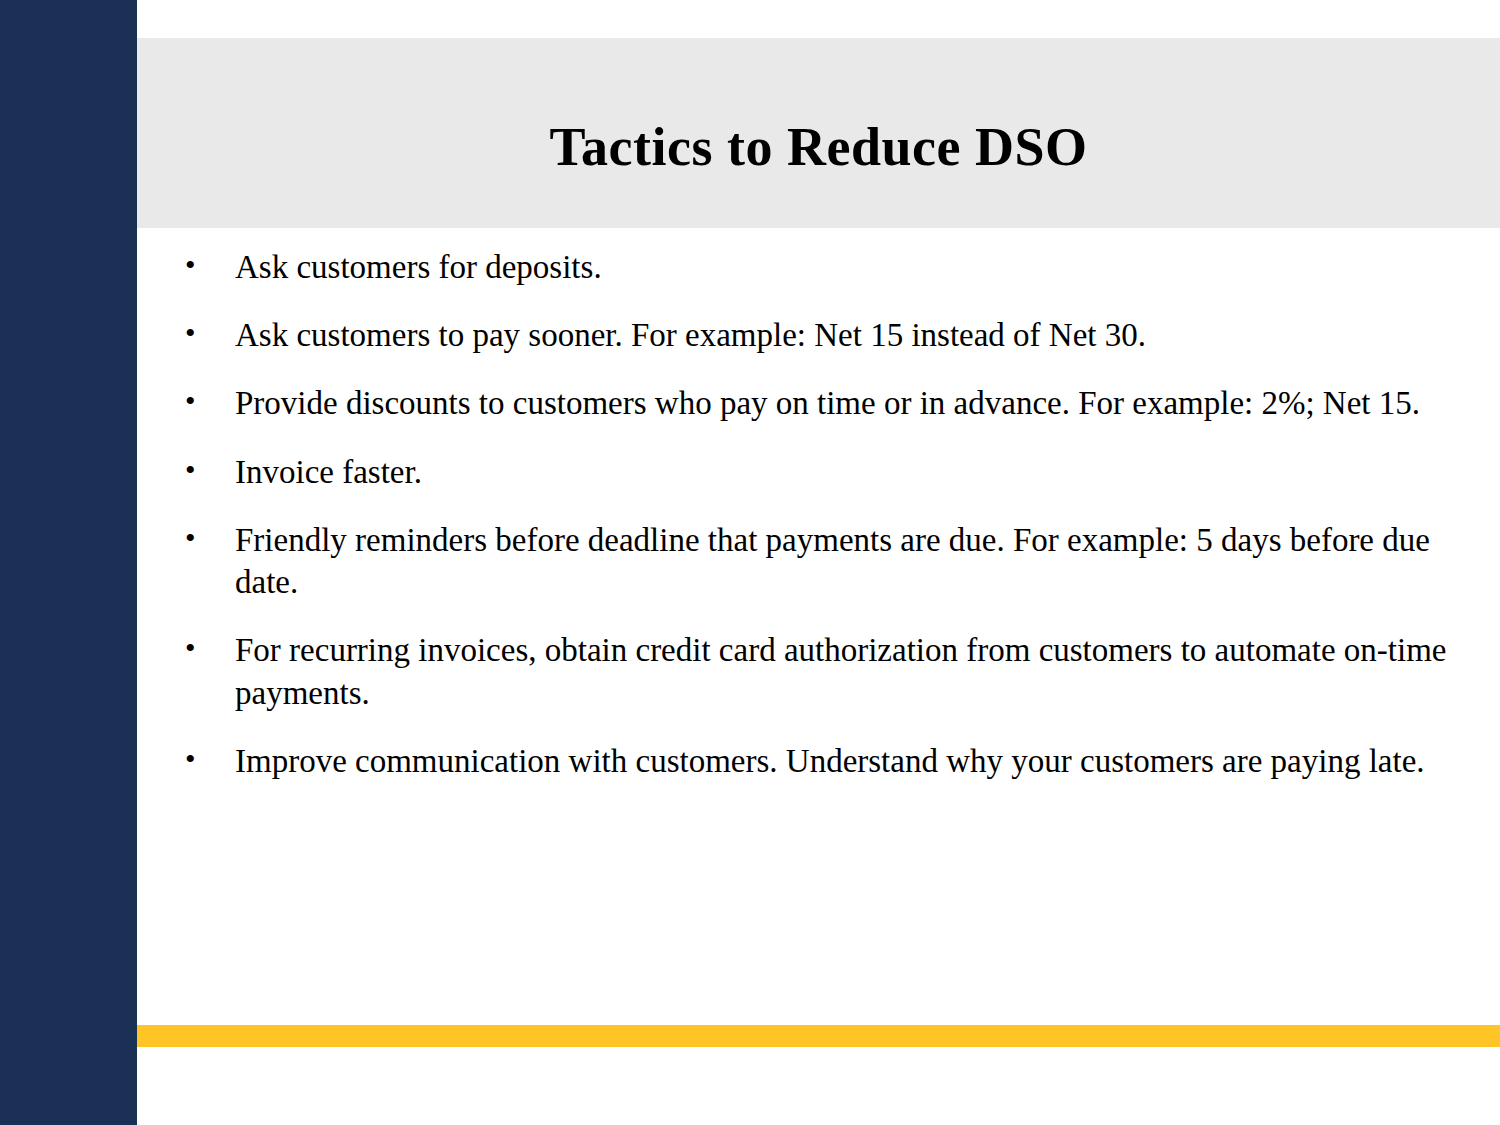Tactics to Reduce DSO
Ask customers for deposits.
Ask customers to pay sooner. For example: Net 15 instead of Net 30.
Provide discounts to customers who pay on time or in advance. For example: 2%; Net 15.
Invoice faster.
Friendly reminders before deadline that payments are due. For example: 5 days before due date.
For recurring invoices, obtain credit card authorization from customers to automate on-time payments.
Improve communication with customers. Understand why your customers are paying late.